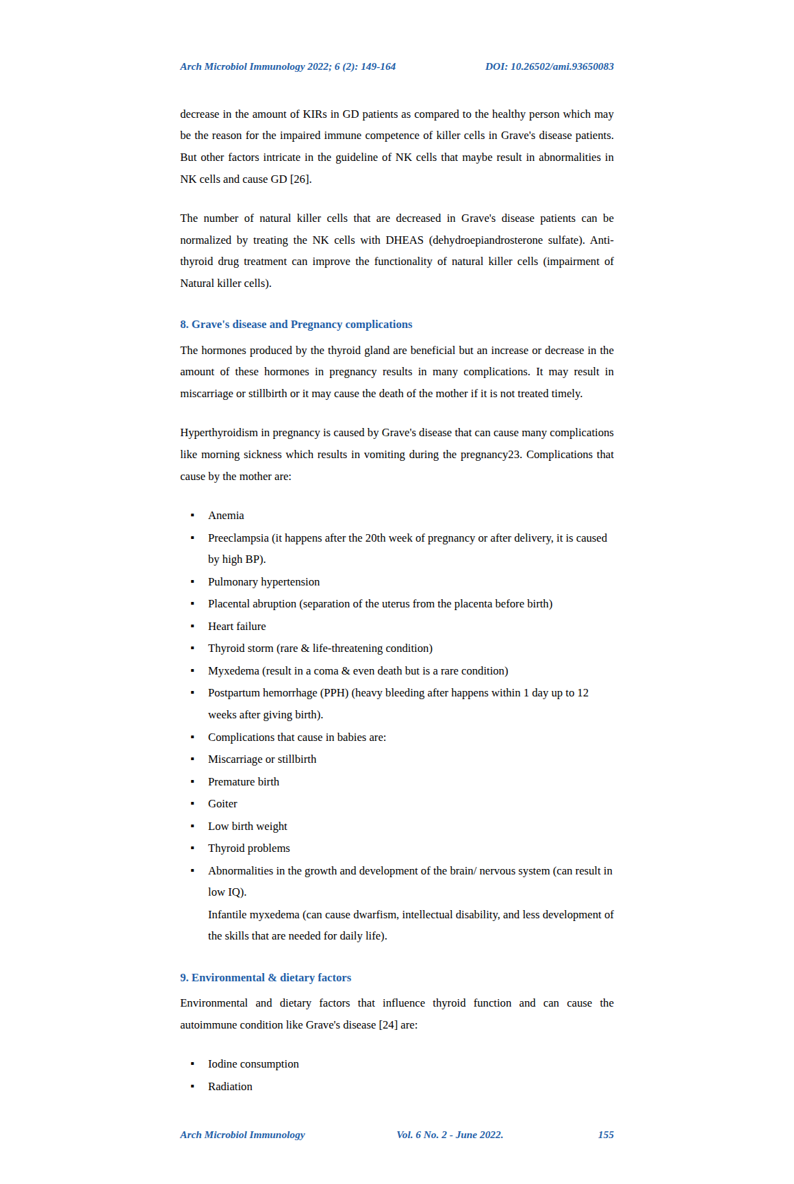Arch Microbiol Immunology 2022; 6 (2): 149-164
DOI: 10.26502/ami.93650083
decrease in the amount of KIRs in GD patients as compared to the healthy person which may be the reason for the impaired immune competence of killer cells in Grave's disease patients. But other factors intricate in the guideline of NK cells that maybe result in abnormalities in NK cells and cause GD [26].
The number of natural killer cells that are decreased in Grave's disease patients can be normalized by treating the NK cells with DHEAS (dehydroepiandrosterone sulfate). Anti-thyroid drug treatment can improve the functionality of natural killer cells (impairment of Natural killer cells).
8. Grave's disease and Pregnancy complications
The hormones produced by the thyroid gland are beneficial but an increase or decrease in the amount of these hormones in pregnancy results in many complications. It may result in miscarriage or stillbirth or it may cause the death of the mother if it is not treated timely.
Hyperthyroidism in pregnancy is caused by Grave's disease that can cause many complications like morning sickness which results in vomiting during the pregnancy23. Complications that cause by the mother are:
Anemia
Preeclampsia (it happens after the 20th week of pregnancy or after delivery, it is caused by high BP).
Pulmonary hypertension
Placental abruption (separation of the uterus from the placenta before birth)
Heart failure
Thyroid storm (rare & life-threatening condition)
Myxedema (result in a coma & even death but is a rare condition)
Postpartum hemorrhage (PPH) (heavy bleeding after happens within 1 day up to 12 weeks after giving birth).
Complications that cause in babies are:
Miscarriage or stillbirth
Premature birth
Goiter
Low birth weight
Thyroid problems
Abnormalities in the growth and development of the brain/ nervous system (can result in low IQ).
Infantile myxedema (can cause dwarfism, intellectual disability, and less development of the skills that are needed for daily life).
9. Environmental & dietary factors
Environmental and dietary factors that influence thyroid function and can cause the autoimmune condition like Grave's disease [24] are:
Iodine consumption
Radiation
Arch Microbiol Immunology
Vol. 6 No. 2 - June 2022.
155